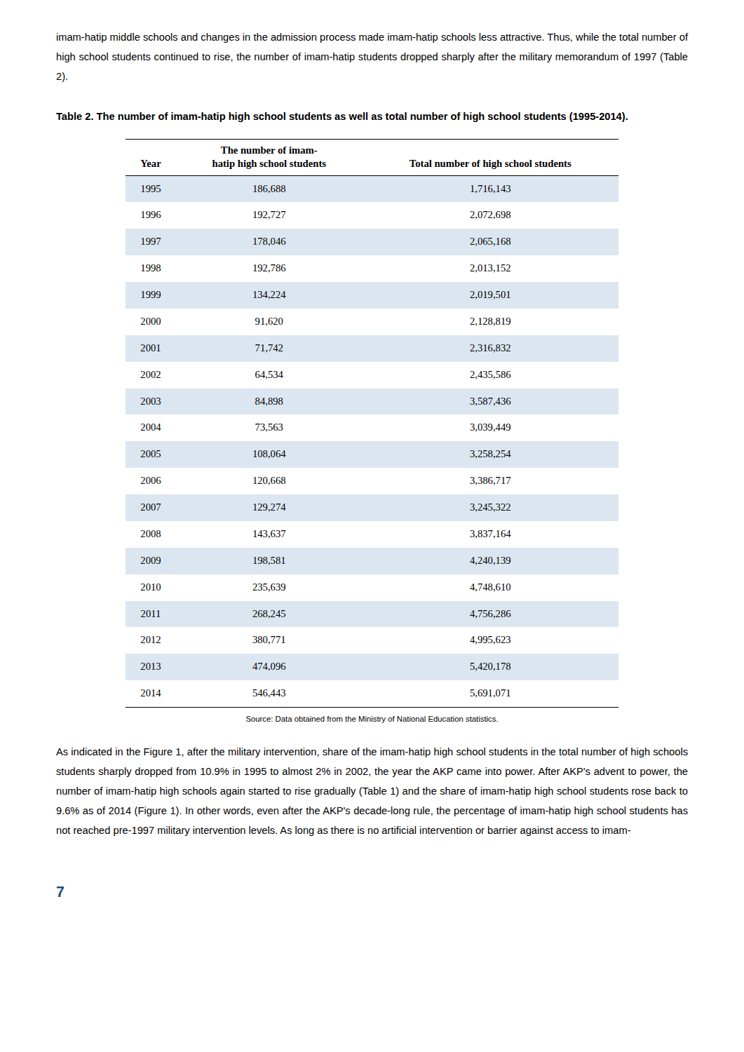imam-hatip middle schools and changes in the admission process made imam-hatip schools less attractive. Thus, while the total number of high school students continued to rise, the number of imam-hatip students dropped sharply after the military memorandum of 1997 (Table 2).
Table 2. The number of imam-hatip high school students as well as total number of high school students (1995-2014).
| Year | The number of imam- hatip high school students | Total number of high school students |
| --- | --- | --- |
| 1995 | 186,688 | 1,716,143 |
| 1996 | 192,727 | 2,072,698 |
| 1997 | 178,046 | 2,065,168 |
| 1998 | 192,786 | 2,013,152 |
| 1999 | 134,224 | 2,019,501 |
| 2000 | 91,620 | 2,128,819 |
| 2001 | 71,742 | 2,316,832 |
| 2002 | 64,534 | 2,435,586 |
| 2003 | 84,898 | 3,587,436 |
| 2004 | 73,563 | 3,039,449 |
| 2005 | 108,064 | 3,258,254 |
| 2006 | 120,668 | 3,386,717 |
| 2007 | 129,274 | 3,245,322 |
| 2008 | 143,637 | 3,837,164 |
| 2009 | 198,581 | 4,240,139 |
| 2010 | 235,639 | 4,748,610 |
| 2011 | 268,245 | 4,756,286 |
| 2012 | 380,771 | 4,995,623 |
| 2013 | 474,096 | 5,420,178 |
| 2014 | 546,443 | 5,691,071 |
Source: Data obtained from the Ministry of National Education statistics.
As indicated in the Figure 1, after the military intervention, share of the imam-hatip high school students in the total number of high schools students sharply dropped from 10.9% in 1995 to almost 2% in 2002, the year the AKP came into power. After AKP's advent to power, the number of imam-hatip high schools again started to rise gradually (Table 1) and the share of imam-hatip high school students rose back to 9.6% as of 2014 (Figure 1). In other words, even after the AKP's decade-long rule, the percentage of imam-hatip high school students has not reached pre-1997 military intervention levels. As long as there is no artificial intervention or barrier against access to imam-
7